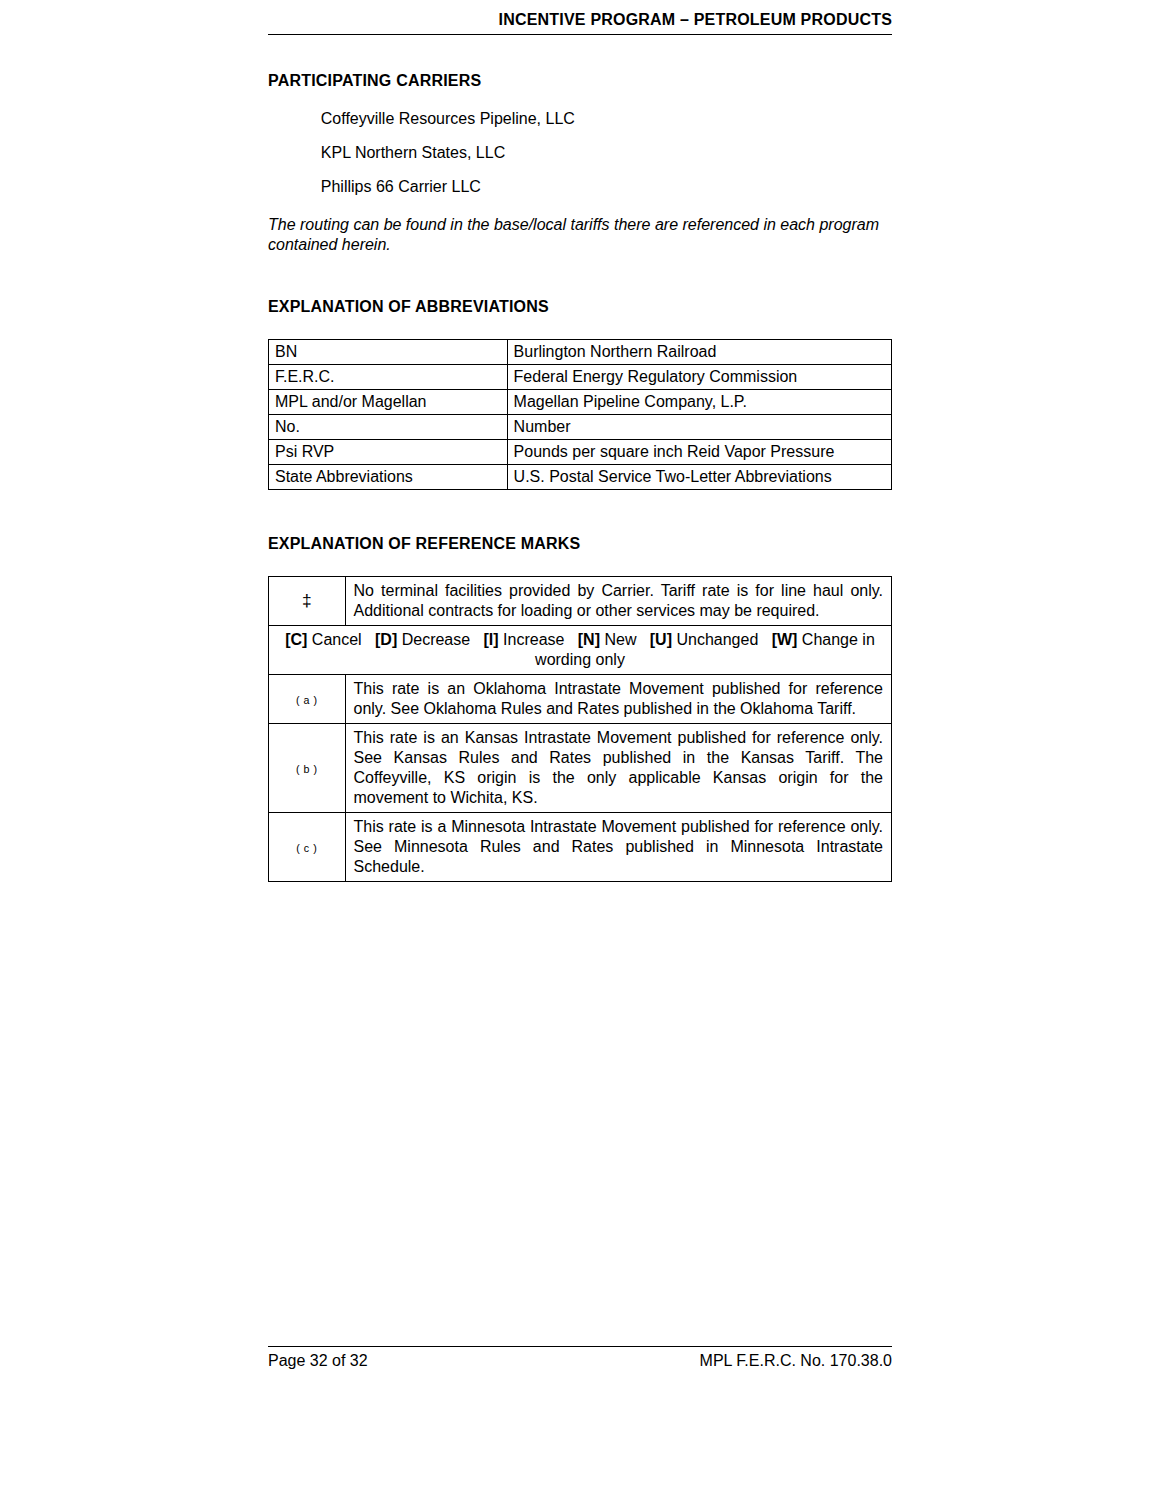INCENTIVE PROGRAM – PETROLEUM PRODUCTS
PARTICIPATING CARRIERS
Coffeyville Resources Pipeline, LLC
KPL Northern States, LLC
Phillips 66 Carrier LLC
The routing can be found in the base/local tariffs there are referenced in each program contained herein.
EXPLANATION OF ABBREVIATIONS
| BN | Burlington Northern Railroad |
| F.E.R.C. | Federal Energy Regulatory Commission |
| MPL and/or Magellan | Magellan Pipeline Company, L.P. |
| No. | Number |
| Psi RVP | Pounds per square inch Reid Vapor Pressure |
| State Abbreviations | U.S. Postal Service Two-Letter Abbreviations |
EXPLANATION OF REFERENCE MARKS
| ‡ | No terminal facilities provided by Carrier. Tariff rate is for line haul only. Additional contracts for loading or other services may be required. |
| [C] Cancel [D] Decrease [I] Increase [N] New [U] Unchanged [W] Change in wording only |
| ( a ) | This rate is an Oklahoma Intrastate Movement published for reference only. See Oklahoma Rules and Rates published in the Oklahoma Tariff. |
| ( b ) | This rate is an Kansas Intrastate Movement published for reference only. See Kansas Rules and Rates published in the Kansas Tariff. The Coffeyville, KS origin is the only applicable Kansas origin for the movement to Wichita, KS. |
| ( c ) | This rate is a Minnesota Intrastate Movement published for reference only. See Minnesota Rules and Rates published in Minnesota Intrastate Schedule. |
Page 32 of 32 MPL F.E.R.C. No. 170.38.0